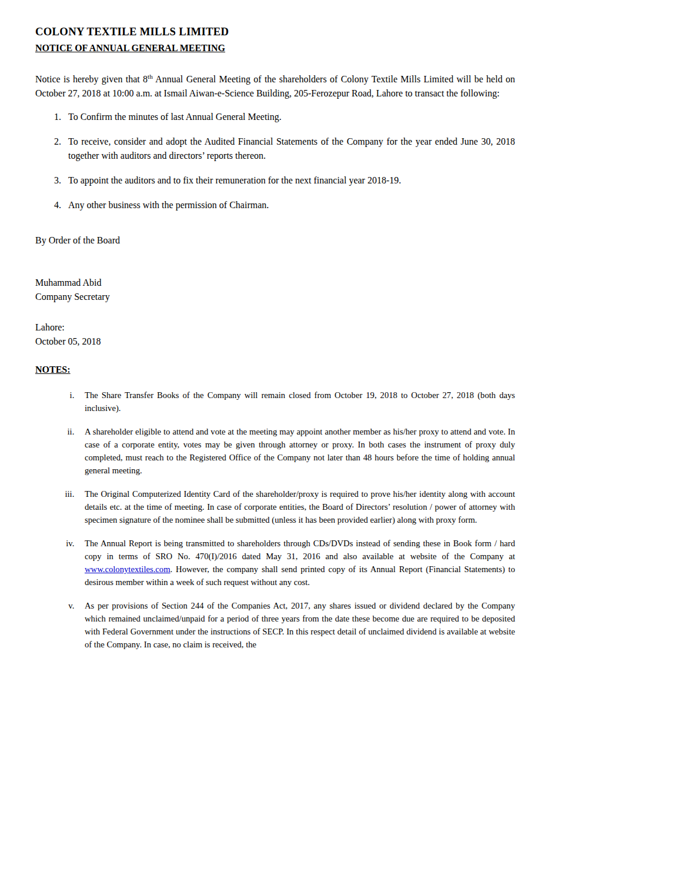COLONY TEXTILE MILLS LIMITED
NOTICE OF ANNUAL GENERAL MEETING
Notice is hereby given that 8th Annual General Meeting of the shareholders of Colony Textile Mills Limited will be held on October 27, 2018 at 10:00 a.m. at Ismail Aiwan-e-Science Building, 205-Ferozepur Road, Lahore to transact the following:
To Confirm the minutes of last Annual General Meeting.
To receive, consider and adopt the Audited Financial Statements of the Company for the year ended June 30, 2018 together with auditors and directors’ reports thereon.
To appoint the auditors and to fix their remuneration for the next financial year 2018-19.
Any other business with the permission of Chairman.
By Order of the Board
Muhammad Abid
Company Secretary
Lahore:
October 05, 2018
NOTES:
The Share Transfer Books of the Company will remain closed from October 19, 2018 to October 27, 2018 (both days inclusive).
A shareholder eligible to attend and vote at the meeting may appoint another member as his/her proxy to attend and vote. In case of a corporate entity, votes may be given through attorney or proxy. In both cases the instrument of proxy duly completed, must reach to the Registered Office of the Company not later than 48 hours before the time of holding annual general meeting.
The Original Computerized Identity Card of the shareholder/proxy is required to prove his/her identity along with account details etc. at the time of meeting. In case of corporate entities, the Board of Directors’ resolution / power of attorney with specimen signature of the nominee shall be submitted (unless it has been provided earlier) along with proxy form.
The Annual Report is being transmitted to shareholders through CDs/DVDs instead of sending these in Book form / hard copy in terms of SRO No. 470(I)/2016 dated May 31, 2016 and also available at website of the Company at www.colonytextiles.com. However, the company shall send printed copy of its Annual Report (Financial Statements) to desirous member within a week of such request without any cost.
As per provisions of Section 244 of the Companies Act, 2017, any shares issued or dividend declared by the Company which remained unclaimed/unpaid for a period of three years from the date these become due are required to be deposited with Federal Government under the instructions of SECP. In this respect detail of unclaimed dividend is available at website of the Company. In case, no claim is received, the